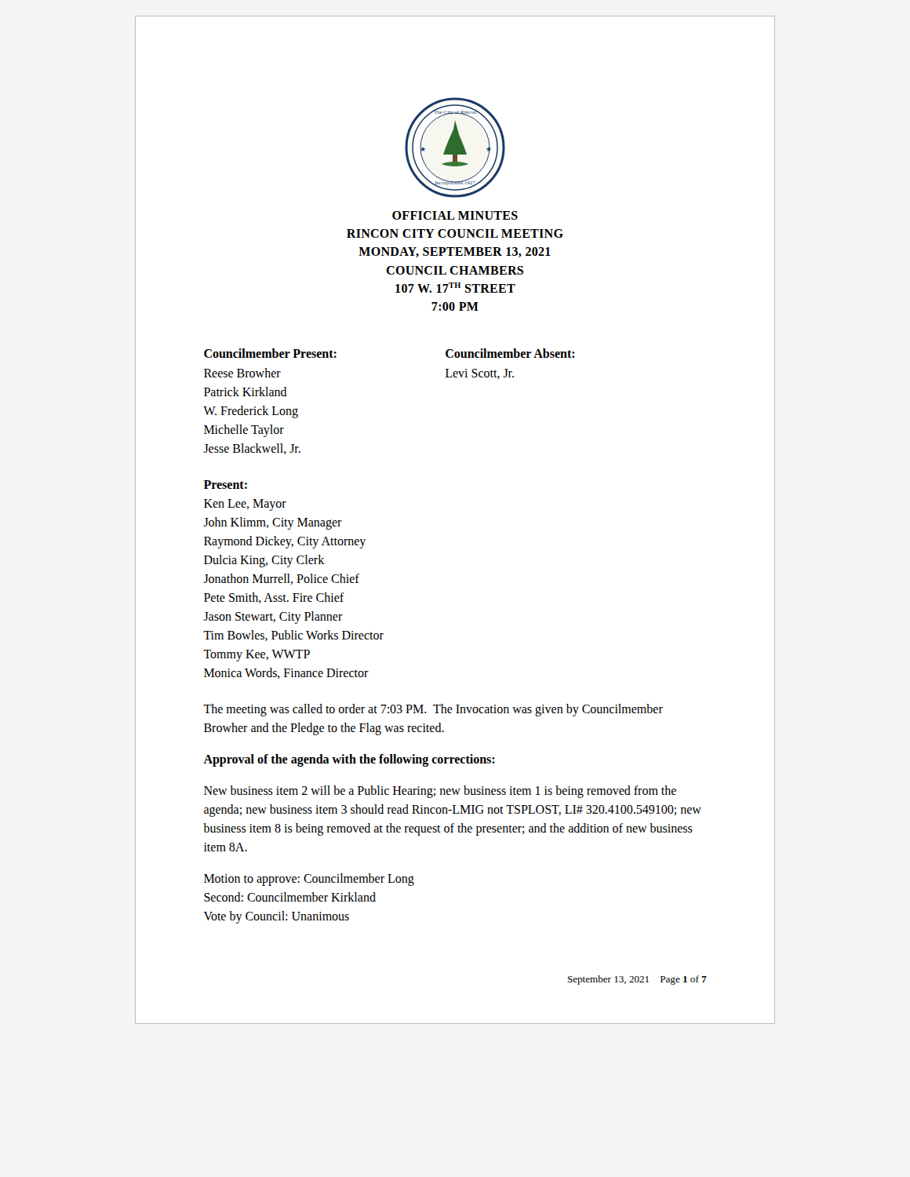The City of Rincon Incorporated 1927 ★ ★
Official Minutes
Rincon City Council Meeting
Monday, September 13, 2021
Council Chambers
107 W. 17th Street
7:00 PM
Councilmember Present:
Councilmember Absent:
Reese Browher
Patrick Kirkland
W. Frederick Long
Michelle Taylor
Jesse Blackwell, Jr.
Levi Scott, Jr.
Present:
Ken Lee, Mayor
John Klimm, City Manager
Raymond Dickey, City Attorney
Dulcia King, City Clerk
Jonathon Murrell, Police Chief
Pete Smith, Asst. Fire Chief
Jason Stewart, City Planner
Tim Bowles, Public Works Director
Tommy Kee, WWTP
Monica Words, Finance Director
The meeting was called to order at 7:03 PM. The Invocation was given by Councilmember Browher and the Pledge to the Flag was recited.
Approval of the agenda with the following corrections:
New business item 2 will be a Public Hearing; new business item 1 is being removed from the agenda; new business item 3 should read Rincon-LMIG not TSPLOST, LI# 320.4100.549100; new business item 8 is being removed at the request of the presenter; and the addition of new business item 8A.
Motion to approve: Councilmember Long
Second: Councilmember Kirkland
Vote by Council: Unanimous
September 13, 2021 Page 1 of 7